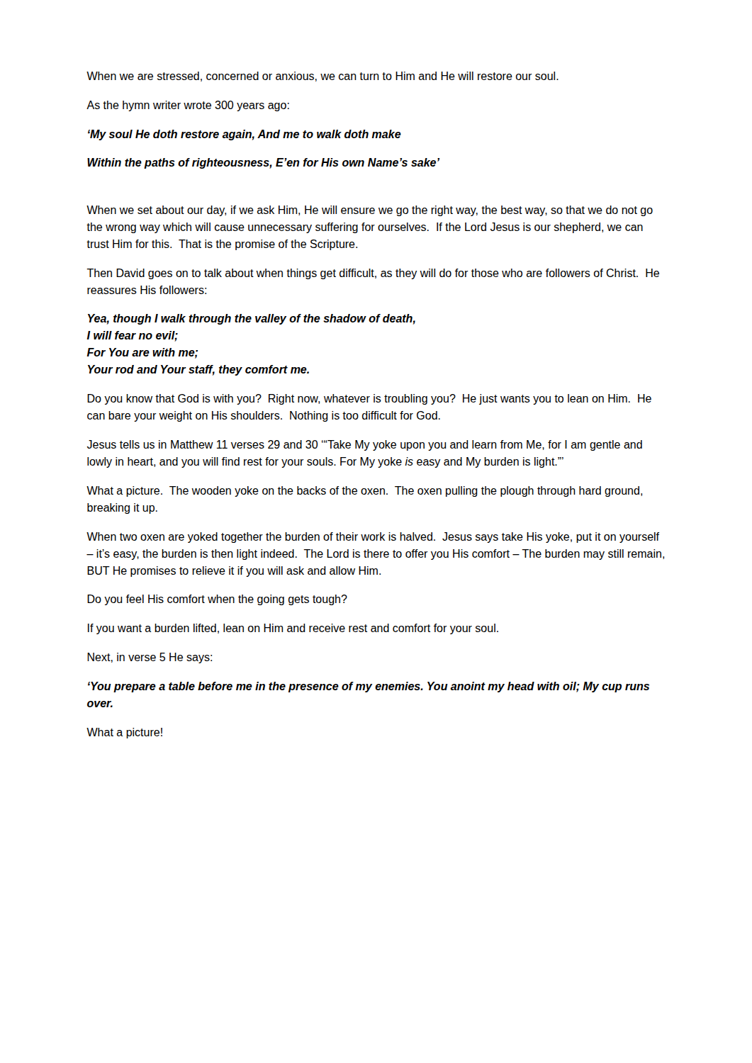When we are stressed, concerned or anxious, we can turn to Him and He will restore our soul.
As the hymn writer wrote 300 years ago:
‘My soul He doth restore again, And me to walk doth make
Within the paths of righteousness, E’en for His own Name’s sake’
When we set about our day, if we ask Him, He will ensure we go the right way, the best way, so that we do not go the wrong way which will cause unnecessary suffering for ourselves. If the Lord Jesus is our shepherd, we can trust Him for this. That is the promise of the Scripture.
Then David goes on to talk about when things get difficult, as they will do for those who are followers of Christ. He reassures His followers:
Yea, though I walk through the valley of the shadow of death,
I will fear no evil;
For You are with me;
Your rod and Your staff, they comfort me.
Do you know that God is with you? Right now, whatever is troubling you? He just wants you to lean on Him. He can bare your weight on His shoulders. Nothing is too difficult for God.
Jesus tells us in Matthew 11 verses 29 and 30 ‘“Take My yoke upon you and learn from Me, for I am gentle and lowly in heart, and you will find rest for your souls. For My yoke is easy and My burden is light.”’
What a picture. The wooden yoke on the backs of the oxen. The oxen pulling the plough through hard ground, breaking it up.
When two oxen are yoked together the burden of their work is halved. Jesus says take His yoke, put it on yourself – it’s easy, the burden is then light indeed. The Lord is there to offer you His comfort – The burden may still remain, BUT He promises to relieve it if you will ask and allow Him.
Do you feel His comfort when the going gets tough?
If you want a burden lifted, lean on Him and receive rest and comfort for your soul.
Next, in verse 5 He says:
‘You prepare a table before me in the presence of my enemies. You anoint my head with oil; My cup runs over.
What a picture!